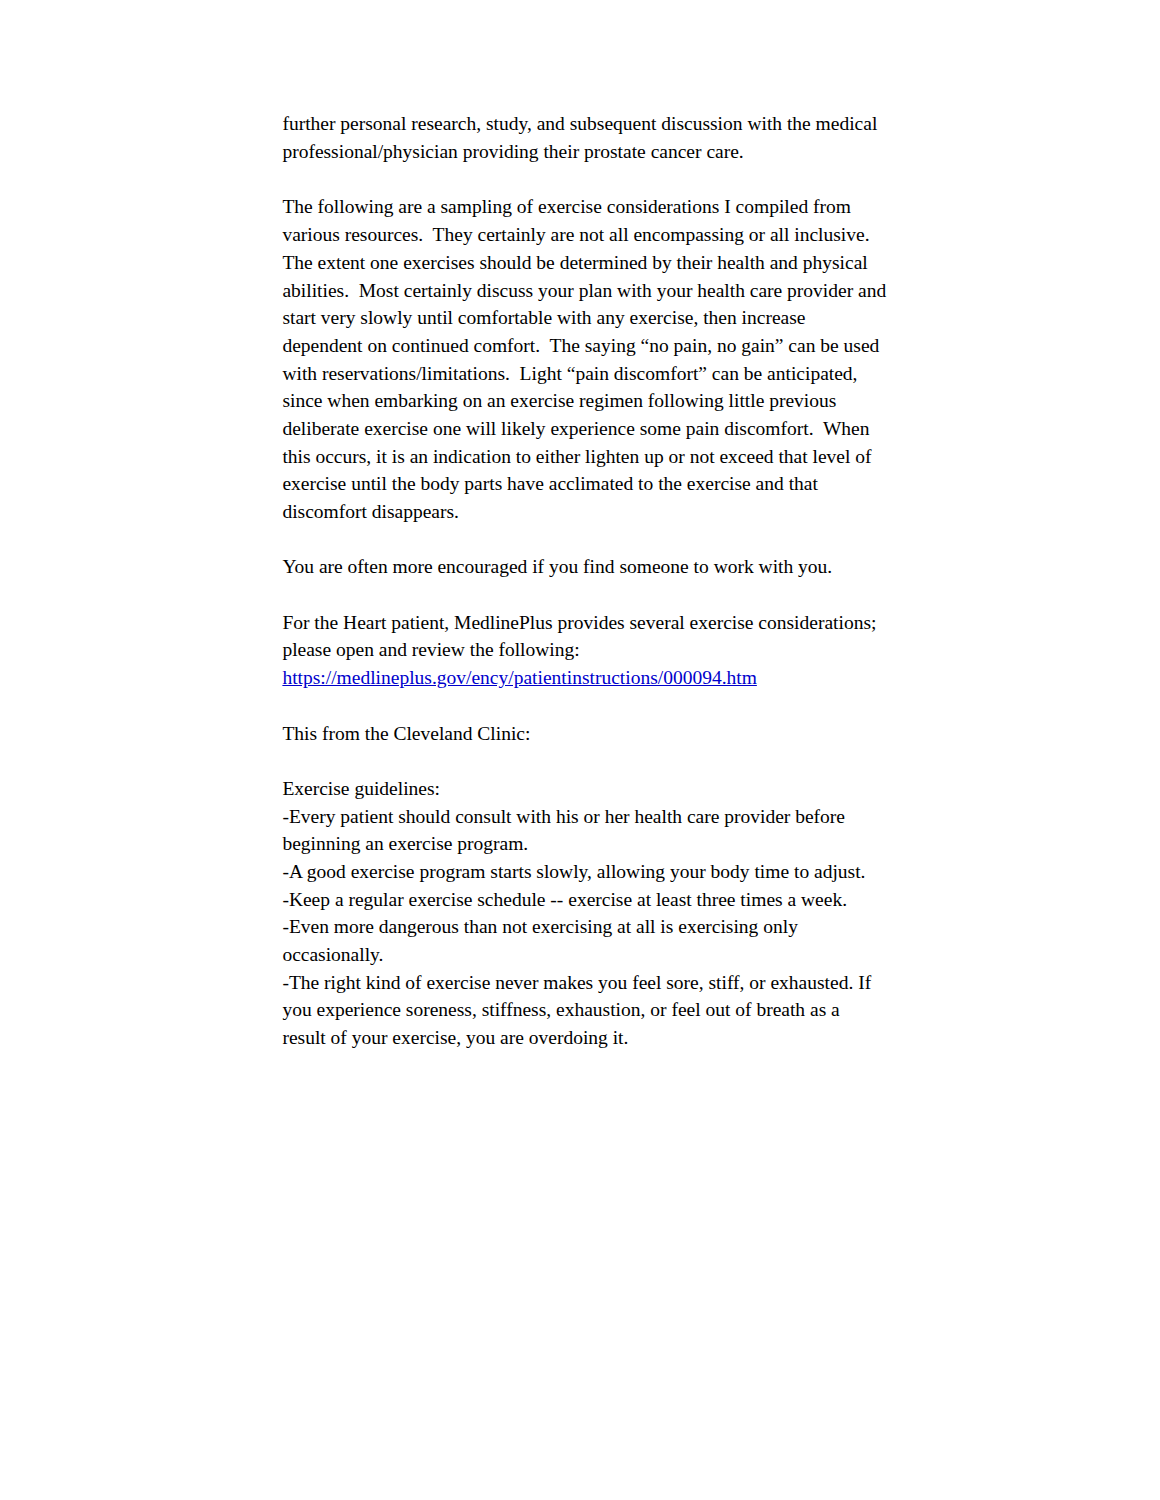further personal research, study, and subsequent discussion with the medical professional/physician providing their prostate cancer care.
The following are a sampling of exercise considerations I compiled from various resources. They certainly are not all encompassing or all inclusive. The extent one exercises should be determined by their health and physical abilities. Most certainly discuss your plan with your health care provider and start very slowly until comfortable with any exercise, then increase dependent on continued comfort. The saying “no pain, no gain” can be used with reservations/limitations. Light “pain discomfort” can be anticipated, since when embarking on an exercise regimen following little previous deliberate exercise one will likely experience some pain discomfort. When this occurs, it is an indication to either lighten up or not exceed that level of exercise until the body parts have acclimated to the exercise and that discomfort disappears.
You are often more encouraged if you find someone to work with you.
For the Heart patient, MedlinePlus provides several exercise considerations; please open and review the following:
https://medlineplus.gov/ency/patientinstructions/000094.htm
This from the Cleveland Clinic:
Exercise guidelines:
-Every patient should consult with his or her health care provider before beginning an exercise program.
-A good exercise program starts slowly, allowing your body time to adjust.
-Keep a regular exercise schedule -- exercise at least three times a week.
-Even more dangerous than not exercising at all is exercising only occasionally.
-The right kind of exercise never makes you feel sore, stiff, or exhausted. If you experience soreness, stiffness, exhaustion, or feel out of breath as a result of your exercise, you are overdoing it.